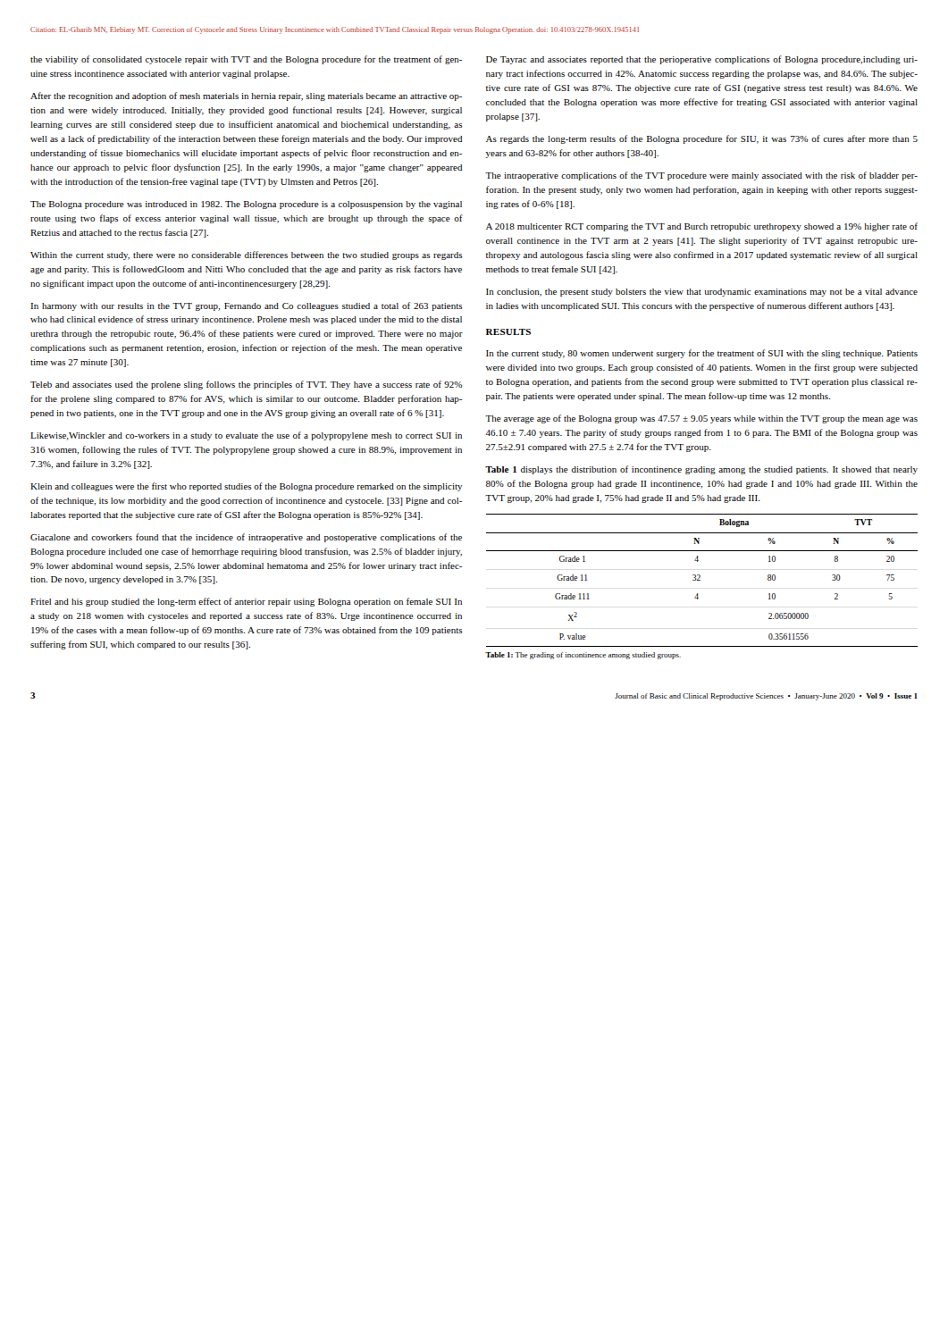Citation: EL-Gharib MN, Elebiary MT. Correction of Cystocele and Stress Urinary Incontinence with Combined TVTand Classical Repair versus Bologna Operation. doi: 10.4103/2278-960X.1945141
the viability of consolidated cystocele repair with TVT and the Bologna procedure for the treatment of genuine stress incontinence associated with anterior vaginal prolapse.
After the recognition and adoption of mesh materials in hernia repair, sling materials became an attractive option and were widely introduced. Initially, they provided good functional results [24]. However, surgical learning curves are still considered steep due to insufficient anatomical and biochemical understanding, as well as a lack of predictability of the interaction between these foreign materials and the body. Our improved understanding of tissue biomechanics will elucidate important aspects of pelvic floor reconstruction and enhance our approach to pelvic floor dysfunction [25]. In the early 1990s, a major "game changer" appeared with the introduction of the tension-free vaginal tape (TVT) by Ulmsten and Petros [26].
The Bologna procedure was introduced in 1982. The Bologna procedure is a colposuspension by the vaginal route using two flaps of excess anterior vaginal wall tissue, which are brought up through the space of Retzius and attached to the rectus fascia [27].
Within the current study, there were no considerable differences between the two studied groups as regards age and parity. This is followedGloom and Nitti Who concluded that the age and parity as risk factors have no significant impact upon the outcome of anti-incontinencesurgery [28,29].
In harmony with our results in the TVT group, Fernando and Co colleagues studied a total of 263 patients who had clinical evidence of stress urinary incontinence. Prolene mesh was placed under the mid to the distal urethra through the retropubic route, 96.4% of these patients were cured or improved. There were no major complications such as permanent retention, erosion, infection or rejection of the mesh. The mean operative time was 27 minute [30].
Teleb and associates used the prolene sling follows the principles of TVT. They have a success rate of 92% for the prolene sling compared to 87% for AVS, which is similar to our outcome. Bladder perforation happened in two patients, one in the TVT group and one in the AVS group giving an overall rate of 6 % [31].
Likewise,Winckler and co-workers in a study to evaluate the use of a polypropylene mesh to correct SUI in 316 women, following the rules of TVT. The polypropylene group showed a cure in 88.9%, improvement in 7.3%, and failure in 3.2% [32].
Klein and colleagues were the first who reported studies of the Bologna procedure remarked on the simplicity of the technique, its low morbidity and the good correction of incontinence and cystocele. [33] Pigne and collaborates reported that the subjective cure rate of GSI after the Bologna operation is 85%-92% [34].
Giacalone and coworkers found that the incidence of intraoperative and postoperative complications of the Bologna procedure included one case of hemorrhage requiring blood transfusion, was 2.5% of bladder injury, 9% lower abdominal wound sepsis, 2.5% lower abdominal hematoma and 25% for lower urinary tract infection. De novo, urgency developed in 3.7% [35].
Fritel and his group studied the long-term effect of anterior repair using Bologna operation on female SUI In a study on 218 women with cystoceles and reported a success rate of 83%. Urge incontinence occurred in 19% of the cases with a mean follow-up of 69 months. A cure rate of 73% was obtained from the 109 patients suffering from SUI, which compared to our results [36].
De Tayrac and associates reported that the perioperative complications of Bologna procedure,including urinary tract infections occurred in 42%. Anatomic success regarding the prolapse was, and 84.6%. The subjective cure rate of GSI was 87%. The objective cure rate of GSI (negative stress test result) was 84.6%. We concluded that the Bologna operation was more effective for treating GSI associated with anterior vaginal prolapse [37].
As regards the long-term results of the Bologna procedure for SIU, it was 73% of cures after more than 5 years and 63-82% for other authors [38-40].
The intraoperative complications of the TVT procedure were mainly associated with the risk of bladder perforation. In the present study, only two women had perforation, again in keeping with other reports suggesting rates of 0-6% [18].
A 2018 multicenter RCT comparing the TVT and Burch retropubic urethropexy showed a 19% higher rate of overall continence in the TVT arm at 2 years [41]. The slight superiority of TVT against retropubic urethropexy and autologous fascia sling were also confirmed in a 2017 updated systematic review of all surgical methods to treat female SUI [42].
In conclusion, the present study bolsters the view that urodynamic examinations may not be a vital advance in ladies with uncomplicated SUI. This concurs with the perspective of numerous different authors [43].
Results
In the current study, 80 women underwent surgery for the treatment of SUI with the sling technique. Patients were divided into two groups. Each group consisted of 40 patients. Women in the first group were subjected to Bologna operation, and patients from the second group were submitted to TVT operation plus classical repair. The patients were operated under spinal. The mean follow-up time was 12 months.
The average age of the Bologna group was 47.57 ± 9.05 years while within the TVT group the mean age was 46.10 ± 7.40 years. The parity of study groups ranged from 1 to 6 para. The BMI of the Bologna group was 27.5±2.91 compared with 27.5 ± 2.74 for the TVT group.
Table 1 displays the distribution of incontinence grading among the studied patients. It showed that nearly 80% of the Bologna group had grade II incontinence, 10% had grade I and 10% had grade III. Within the TVT group, 20% had grade I, 75% had grade II and 5% had grade III.
| | Bologna | TVT |
| --- | --- | --- |
| | N | % | N | % |
| Grade 1 | 4 | 10 | 8 | 20 |
| Grade 11 | 32 | 80 | 30 | 75 |
| Grade 111 | 4 | 10 | 2 | 5 |
| X 2 | 2.06500000 |
| P. value | 0.35611556 |
Table 1: The grading of incontinence among studied groups.
3
Journal of Basic and Clinical Reproductive Sciences • January-June 2020 • Vol 9 • Issue 1